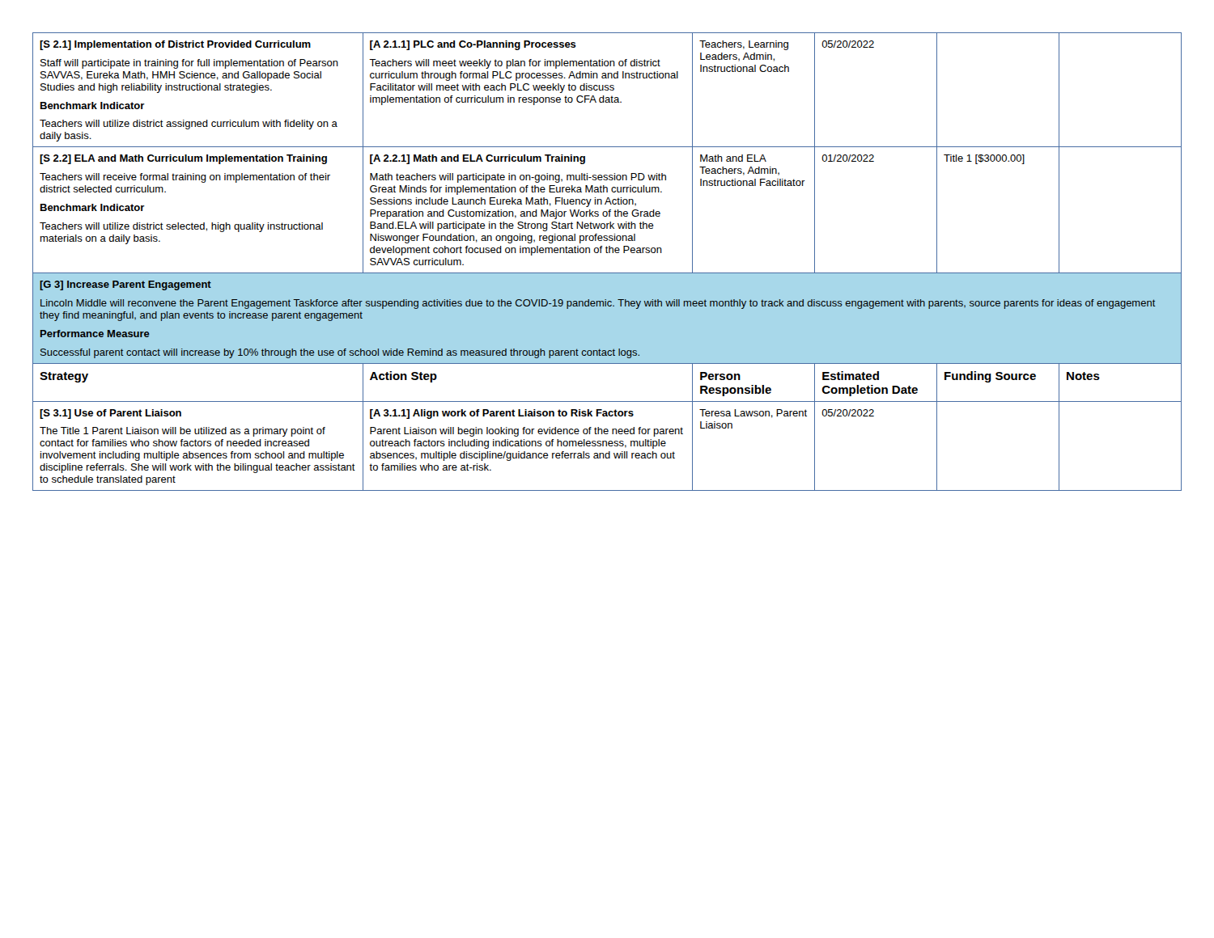| [S 2.1] Implementation of District Provided Curriculum Staff will participate in training for full implementation of Pearson SAVVAS, Eureka Math, HMH Science, and Gallopade Social Studies and high reliability instructional strategies. Benchmark Indicator Teachers will utilize district assigned curriculum with fidelity on a daily basis. | [A 2.1.1] PLC and Co-Planning Processes Teachers will meet weekly to plan for implementation of district curriculum through formal PLC processes. Admin and Instructional Facilitator will meet with each PLC weekly to discuss implementation of curriculum in response to CFA data. | Teachers, Learning Leaders, Admin, Instructional Coach | 05/20/2022 | | |
| [S 2.2] ELA and Math Curriculum Implementation Training Teachers will receive formal training on implementation of their district selected curriculum. Benchmark Indicator Teachers will utilize district selected, high quality instructional materials on a daily basis. | [A 2.2.1] Math and ELA Curriculum Training Math teachers will participate in on-going, multi-session PD with Great Minds for implementation of the Eureka Math curriculum. Sessions include Launch Eureka Math, Fluency in Action, Preparation and Customization, and Major Works of the Grade Band.ELA will participate in the Strong Start Network with the Niswonger Foundation, an ongoing, regional professional development cohort focused on implementation of the Pearson SAVVAS curriculum. | Math and ELA Teachers, Admin, Instructional Facilitator | 01/20/2022 | Title 1 [$3000.00] | |
| [G 3] Increase Parent Engagement Lincoln Middle will reconvene the Parent Engagement Taskforce after suspending activities due to the COVID-19 pandemic. They with will meet monthly to track and discuss engagement with parents, source parents for ideas of engagement they find meaningful, and plan events to increase parent engagement Performance Measure Successful parent contact will increase by 10% through the use of school wide Remind as measured through parent contact logs. |
| Strategy | Action Step | Person Responsible | Estimated Completion Date | Funding Source | Notes |
| [S 3.1] Use of Parent Liaison The Title 1 Parent Liaison will be utilized as a primary point of contact for families who show factors of needed increased involvement including multiple absences from school and multiple discipline referrals. She will work with the bilingual teacher assistant to schedule translated parent | [A 3.1.1] Align work of Parent Liaison to Risk Factors Parent Liaison will begin looking for evidence of the need for parent outreach factors including indications of homelessness, multiple absences, multiple discipline/guidance referrals and will reach out to families who are at-risk. | Teresa Lawson, Parent Liaison | 05/20/2022 | | |